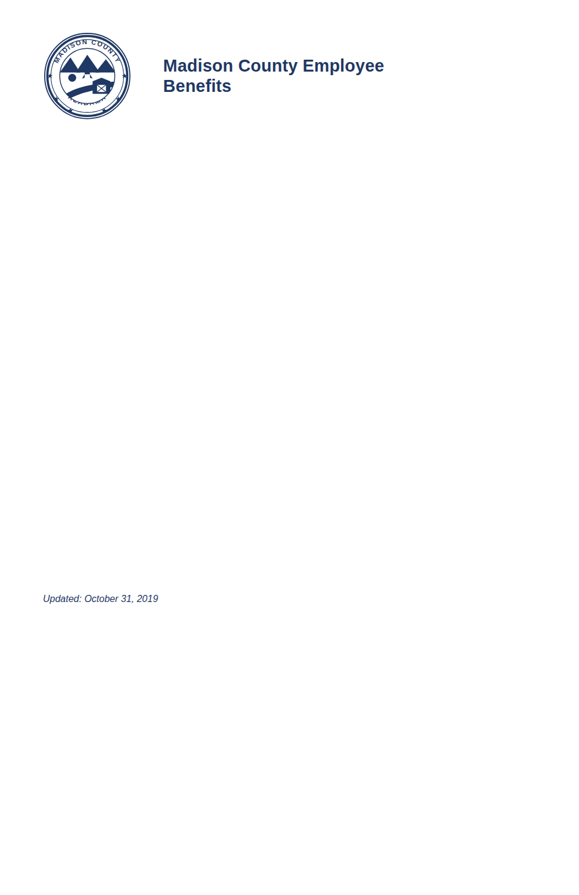MADISON COUNTY ALABAMA
Madison County Employee Benefits
Updated: October 31, 2019